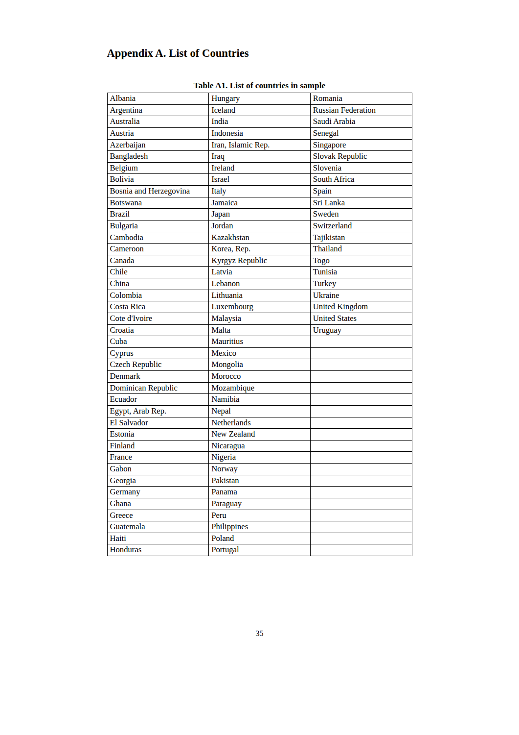Appendix A. List of Countries
Table A1. List of countries in sample
| Albania | Hungary | Romania |
| Argentina | Iceland | Russian Federation |
| Australia | India | Saudi Arabia |
| Austria | Indonesia | Senegal |
| Azerbaijan | Iran, Islamic Rep. | Singapore |
| Bangladesh | Iraq | Slovak Republic |
| Belgium | Ireland | Slovenia |
| Bolivia | Israel | South Africa |
| Bosnia and Herzegovina | Italy | Spain |
| Botswana | Jamaica | Sri Lanka |
| Brazil | Japan | Sweden |
| Bulgaria | Jordan | Switzerland |
| Cambodia | Kazakhstan | Tajikistan |
| Cameroon | Korea, Rep. | Thailand |
| Canada | Kyrgyz Republic | Togo |
| Chile | Latvia | Tunisia |
| China | Lebanon | Turkey |
| Colombia | Lithuania | Ukraine |
| Costa Rica | Luxembourg | United Kingdom |
| Cote d'Ivoire | Malaysia | United States |
| Croatia | Malta | Uruguay |
| Cuba | Mauritius | |
| Cyprus | Mexico | |
| Czech Republic | Mongolia | |
| Denmark | Morocco | |
| Dominican Republic | Mozambique | |
| Ecuador | Namibia | |
| Egypt, Arab Rep. | Nepal | |
| El Salvador | Netherlands | |
| Estonia | New Zealand | |
| Finland | Nicaragua | |
| France | Nigeria | |
| Gabon | Norway | |
| Georgia | Pakistan | |
| Germany | Panama | |
| Ghana | Paraguay | |
| Greece | Peru | |
| Guatemala | Philippines | |
| Haiti | Poland | |
| Honduras | Portugal | |
35